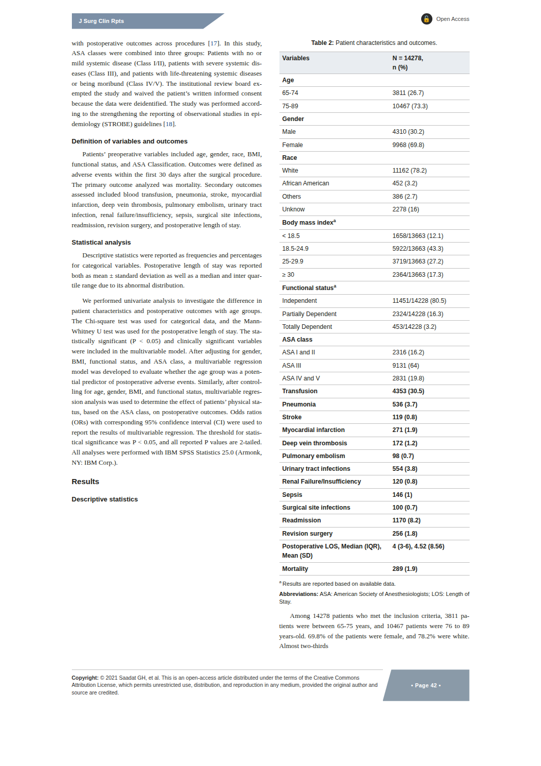J Surg Clin Rpts
🔓Open Access
with postoperative outcomes across procedures [17]. In this study, ASA classes were combined into three groups: Patients with no or mild systemic disease (Class I/II), patients with severe systemic diseases (Class III), and patients with life-threatening systemic diseases or being moribund (Class IV/V). The institutional review board exempted the study and waived the patient’s written informed consent because the data were deidentified. The study was performed according to the strengthening the reporting of observational studies in epidemiology (STROBE) guidelines [18].
Definition of variables and outcomes
Patients’ preoperative variables included age, gender, race, BMI, functional status, and ASA Classification. Outcomes were defined as adverse events within the first 30 days after the surgical procedure. The primary outcome analyzed was mortality. Secondary outcomes assessed included blood transfusion, pneumonia, stroke, myocardial infarction, deep vein thrombosis, pulmonary embolism, urinary tract infection, renal failure/insufficiency, sepsis, surgical site infections, readmission, revision surgery, and postoperative length of stay.
Statistical analysis
Descriptive statistics were reported as frequencies and percentages for categorical variables. Postoperative length of stay was reported both as mean ± standard deviation as well as a median and inter quartile range due to its abnormal distribution.
We performed univariate analysis to investigate the difference in patient characteristics and postoperative outcomes with age groups. The Chi-square test was used for categorical data, and the Mann-Whitney U test was used for the postoperative length of stay. The statistically significant (P < 0.05) and clinically significant variables were included in the multivariable model. After adjusting for gender, BMI, functional status, and ASA class, a multivariable regression model was developed to evaluate whether the age group was a potential predictor of postoperative adverse events. Similarly, after controlling for age, gender, BMI, and functional status, multivariable regression analysis was used to determine the effect of patients’ physical status, based on the ASA class, on postoperative outcomes. Odds ratios (ORs) with corresponding 95% confidence interval (CI) were used to report the results of multivariable regression. The threshold for statistical significance was P < 0.05, and all reported P values are 2-tailed. All analyses were performed with IBM SPSS Statistics 25.0 (Armonk, NY: IBM Corp.).
Results
Descriptive statistics
Table 2: Patient characteristics and outcomes.
| Variables | N = 14278, n (%) |
| --- | --- |
| Age | |
| 65-74 | 3811 (26.7) |
| 75-89 | 10467 (73.3) |
| Gender | |
| Male | 4310 (30.2) |
| Female | 9968 (69.8) |
| Race | |
| White | 11162 (78.2) |
| African American | 452 (3.2) |
| Others | 386 (2.7) |
| Unknow | 2278 (16) |
| Body mass index a | |
| < 18.5 | 1658/13663 (12.1) |
| 18.5-24.9 | 5922/13663 (43.3) |
| 25-29.9 | 3719/13663 (27.2) |
| ≥ 30 | 2364/13663 (17.3) |
| Functional status a | |
| Independent | 11451/14228 (80.5) |
| Partially Dependent | 2324/14228 (16.3) |
| Totally Dependent | 453/14228 (3.2) |
| ASA class | |
| ASA I and II | 2316 (16.2) |
| ASA III | 9131 (64) |
| ASA IV and V | 2831 (19.8) |
| Transfusion | 4353 (30.5) |
| Pneumonia | 536 (3.7) |
| Stroke | 119 (0.8) |
| Myocardial infarction | 271 (1.9) |
| Deep vein thrombosis | 172 (1.2) |
| Pulmonary embolism | 98 (0.7) |
| Urinary tract infections | 554 (3.8) |
| Renal Failure/Insufficiency | 120 (0.8) |
| Sepsis | 146 (1) |
| Surgical site infections | 100 (0.7) |
| Readmission | 1170 (8.2) |
| Revision surgery | 256 (1.8) |
| Postoperative LOS, Median (IQR), Mean (SD) | 4 (3-6), 4.52 (8.56) |
| Mortality | 289 (1.9) |
a Results are reported based on available data.
Abbreviations: ASA: American Society of Anesthesiologists; LOS: Length of Stay.
Among 14278 patients who met the inclusion criteria, 3811 patients were between 65-75 years, and 10467 patients were 76 to 89 years-old. 69.8% of the patients were female, and 78.2% were white. Almost two-thirds
Copyright: © 2021 Saadat GH, et al. This is an open-access article distributed under the terms of the Creative Commons Attribution License, which permits unrestricted use, distribution, and reproduction in any medium, provided the original author and source are credited.
• Page 42 •